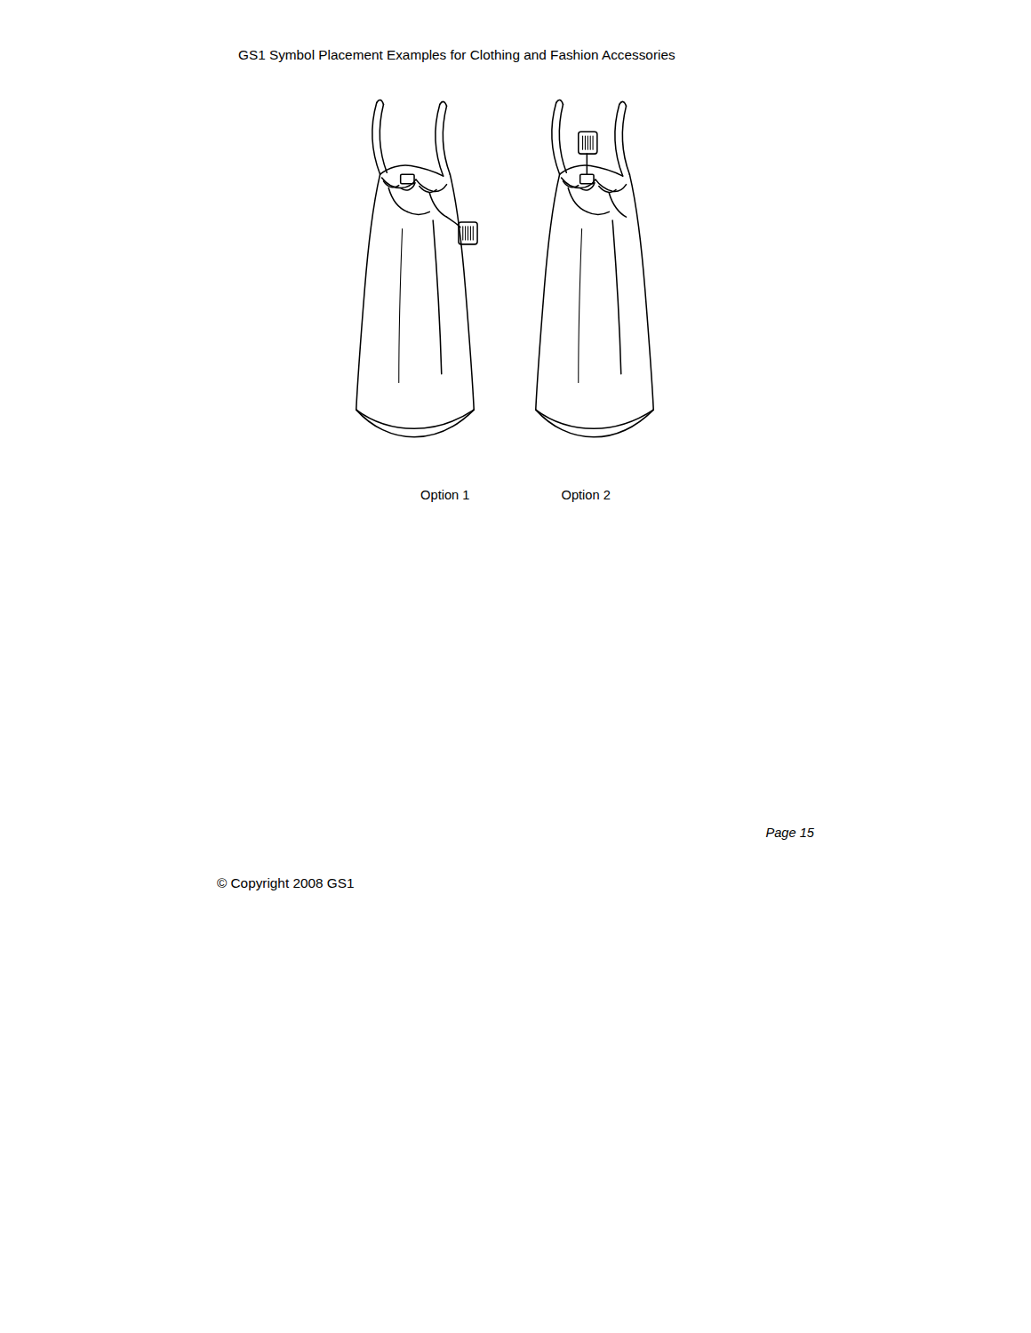GS1 Symbol Placement Examples for Clothing and Fashion Accessories
Option 1 Option 2
Page 15
© Copyright 2008 GS1